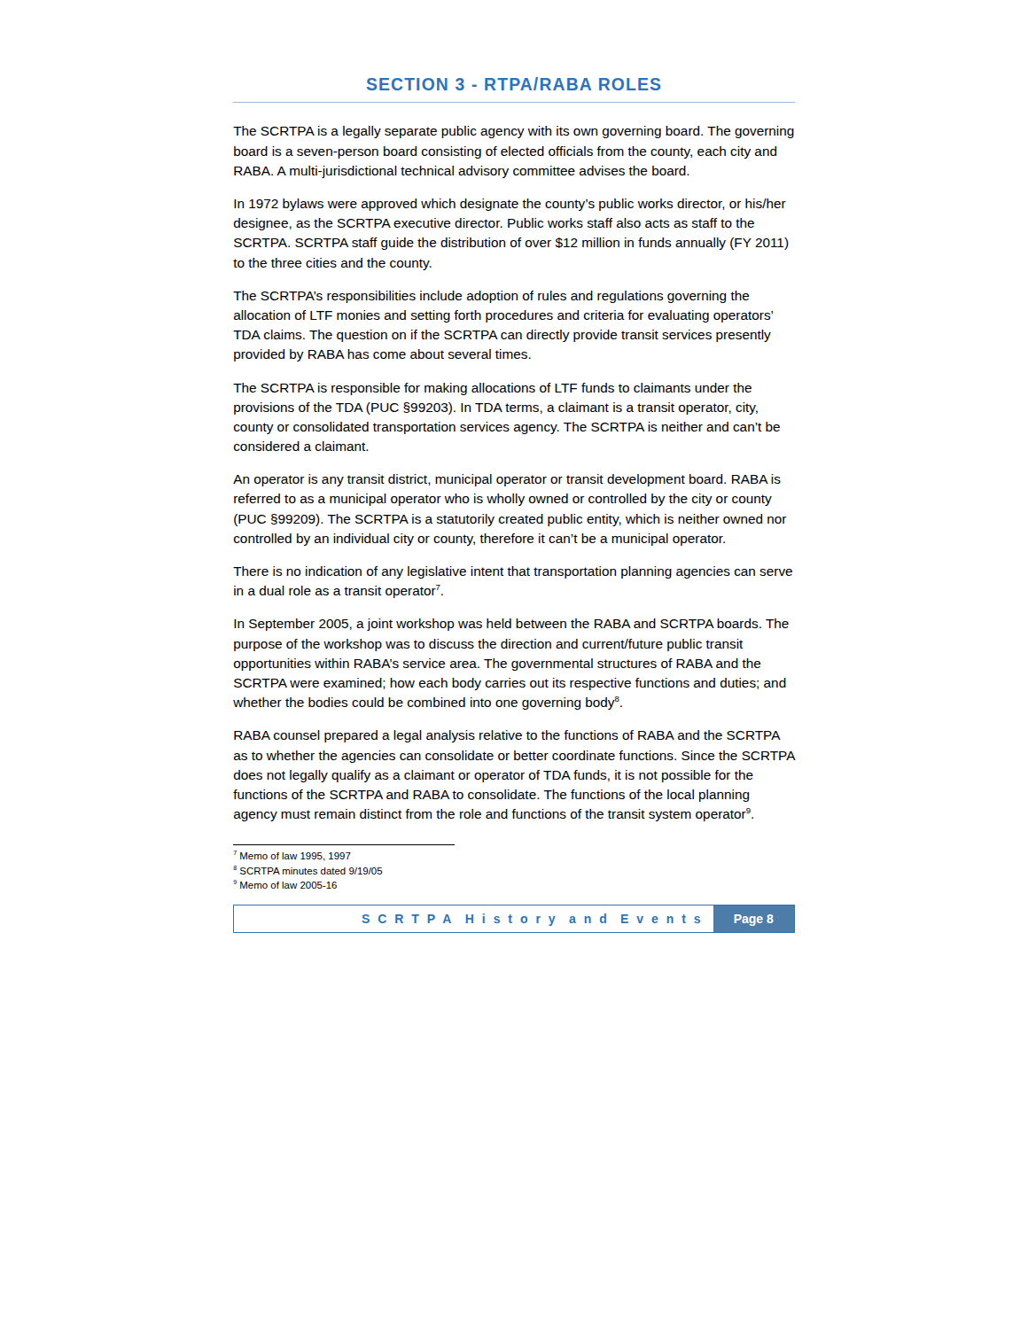SECTION 3 - RTPA/RABA ROLES
The SCRTPA is a legally separate public agency with its own governing board. The governing board is a seven-person board consisting of elected officials from the county, each city and RABA. A multi-jurisdictional technical advisory committee advises the board.
In 1972 bylaws were approved which designate the county’s public works director, or his/her designee, as the SCRTPA executive director. Public works staff also acts as staff to the SCRTPA. SCRTPA staff guide the distribution of over $12 million in funds annually (FY 2011) to the three cities and the county.
The SCRTPA’s responsibilities include adoption of rules and regulations governing the allocation of LTF monies and setting forth procedures and criteria for evaluating operators’ TDA claims. The question on if the SCRTPA can directly provide transit services presently provided by RABA has come about several times.
The SCRTPA is responsible for making allocations of LTF funds to claimants under the provisions of the TDA (PUC §99203). In TDA terms, a claimant is a transit operator, city, county or consolidated transportation services agency. The SCRTPA is neither and can’t be considered a claimant.
An operator is any transit district, municipal operator or transit development board. RABA is referred to as a municipal operator who is wholly owned or controlled by the city or county (PUC §99209). The SCRTPA is a statutorily created public entity, which is neither owned nor controlled by an individual city or county, therefore it can’t be a municipal operator.
There is no indication of any legislative intent that transportation planning agencies can serve in a dual role as a transit operator7.
In September 2005, a joint workshop was held between the RABA and SCRTPA boards. The purpose of the workshop was to discuss the direction and current/future public transit opportunities within RABA’s service area. The governmental structures of RABA and the SCRTPA were examined; how each body carries out its respective functions and duties; and whether the bodies could be combined into one governing body8.
RABA counsel prepared a legal analysis relative to the functions of RABA and the SCRTPA as to whether the agencies can consolidate or better coordinate functions. Since the SCRTPA does not legally qualify as a claimant or operator of TDA funds, it is not possible for the functions of the SCRTPA and RABA to consolidate. The functions of the local planning agency must remain distinct from the role and functions of the transit system operator9.
7 Memo of law 1995, 1997
8 SCRTPA minutes dated 9/19/05
9 Memo of law 2005-16
S C R T P A H i s t o r y a n d E v e n t s
Page 8